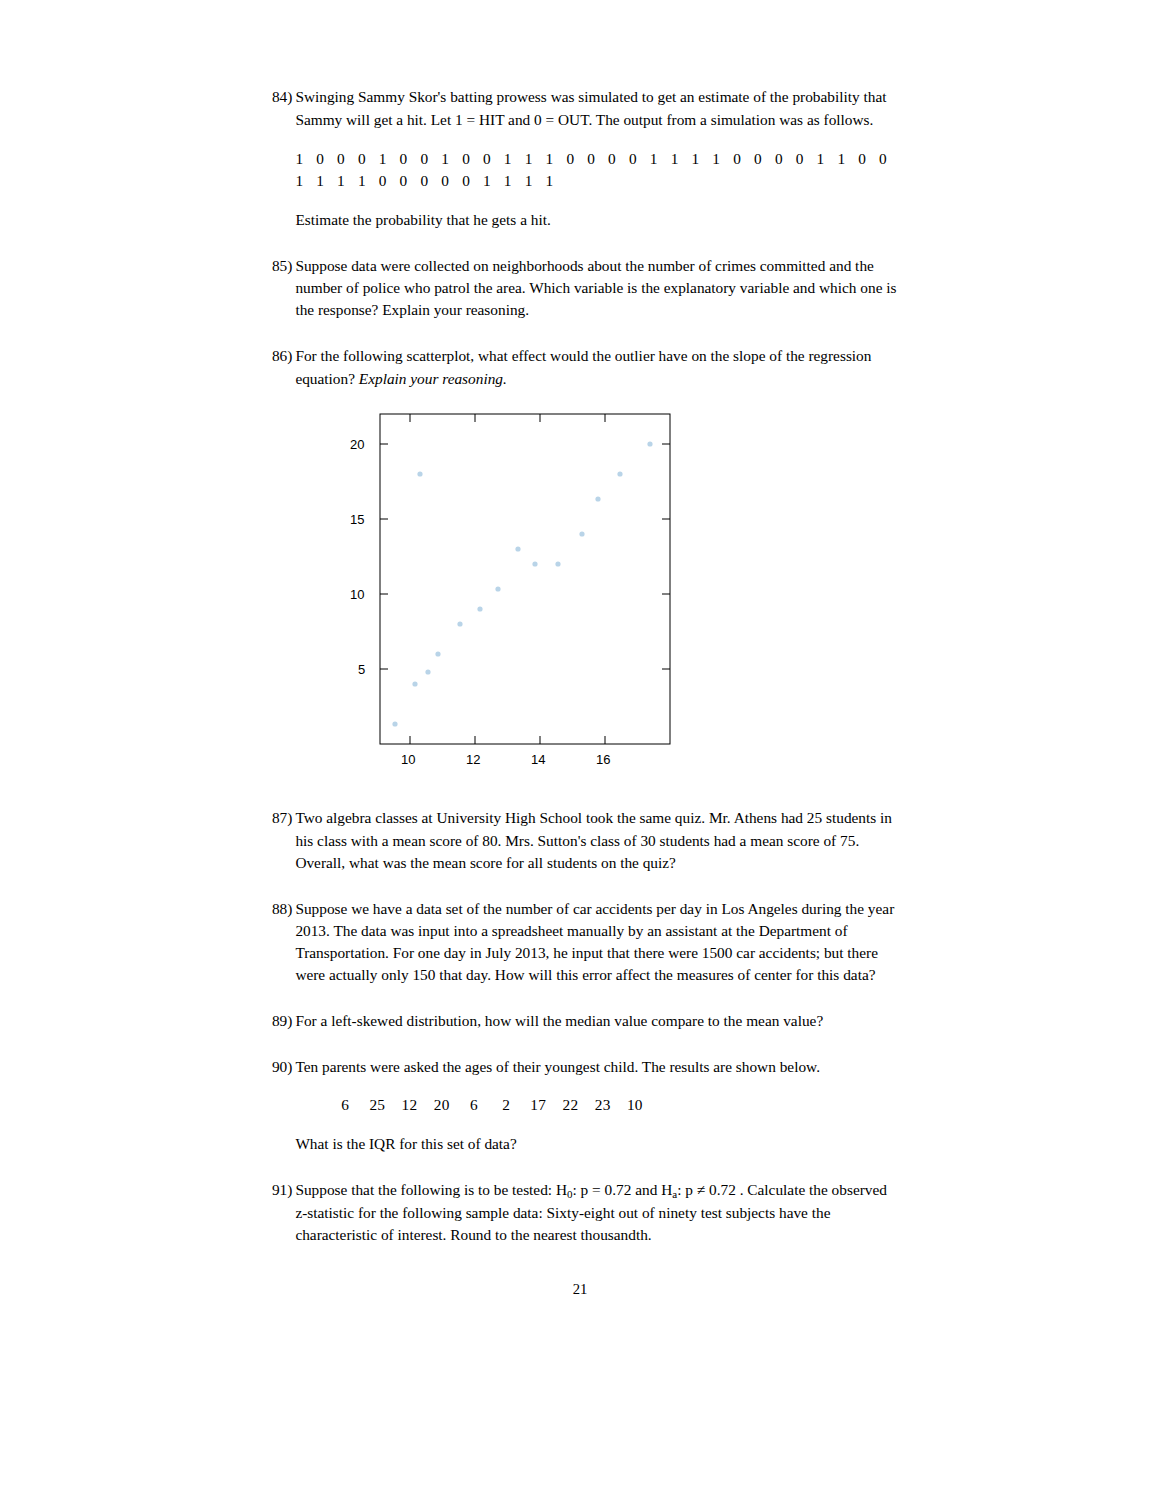84) Swinging Sammy Skor's batting prowess was simulated to get an estimate of the probability that Sammy will get a hit. Let 1 = HIT and 0 = OUT. The output from a simulation was as follows.
1 0 0 0 1 0 0 1 0 0 1 1 1 0 0 0 0 1 1 1 1 0 0 0 0 1 1 0 0 1 1 1 1 0 0 0 0 0 1 1 1 1
Estimate the probability that he gets a hit.
85) Suppose data were collected on neighborhoods about the number of crimes committed and the number of police who patrol the area. Which variable is the explanatory variable and which one is the response? Explain your reasoning.
86) For the following scatterplot, what effect would the outlier have on the slope of the regression equation? Explain your reasoning.
20 15 10 5 10 12 14 16
87) Two algebra classes at University High School took the same quiz. Mr. Athens had 25 students in his class with a mean score of 80. Mrs. Sutton's class of 30 students had a mean score of 75. Overall, what was the mean score for all students on the quiz?
88) Suppose we have a data set of the number of car accidents per day in Los Angeles during the year 2013. The data was input into a spreadsheet manually by an assistant at the Department of Transportation. For one day in July 2013, he input that there were 1500 car accidents; but there were actually only 150 that day. How will this error affect the measures of center for this data?
89) For a left-skewed distribution, how will the median value compare to the mean value?
90) Ten parents were asked the ages of their youngest child. The results are shown below.
62512206217222310
What is the IQR for this set of data?
91) Suppose that the following is to be tested: H0: p = 0.72 and Ha: p ≠ 0.72 . Calculate the observed z-statistic for the following sample data: Sixty-eight out of ninety test subjects have the characteristic of interest. Round to the nearest thousandth.
21